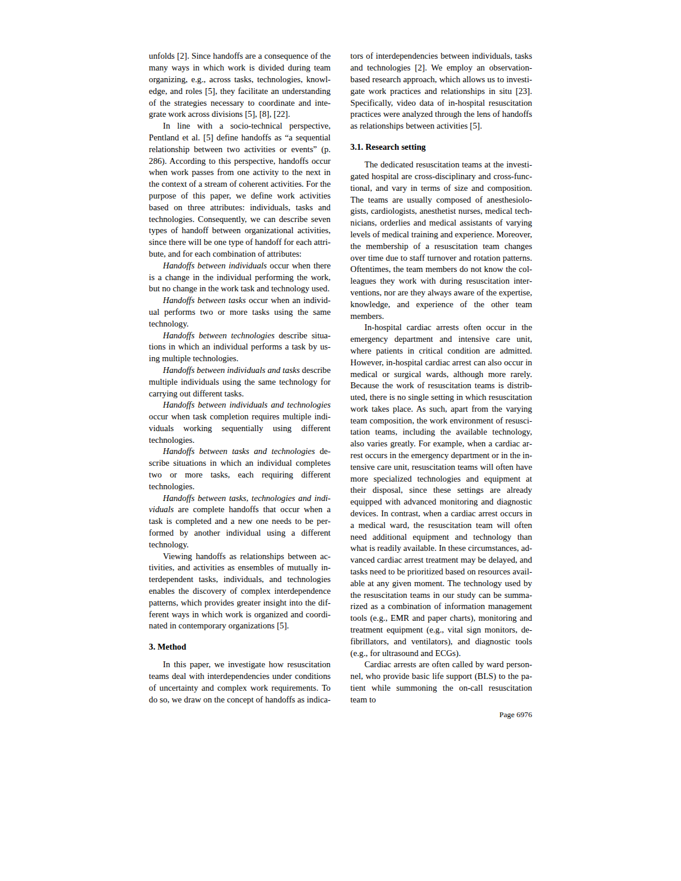unfolds [2]. Since handoffs are a consequence of the many ways in which work is divided during team organizing, e.g., across tasks, technologies, knowledge, and roles [5], they facilitate an understanding of the strategies necessary to coordinate and integrate work across divisions [5], [8], [22].
In line with a socio-technical perspective, Pentland et al. [5] define handoffs as “a sequential relationship between two activities or events” (p. 286). According to this perspective, handoffs occur when work passes from one activity to the next in the context of a stream of coherent activities. For the purpose of this paper, we define work activities based on three attributes: individuals, tasks and technologies. Consequently, we can describe seven types of handoff between organizational activities, since there will be one type of handoff for each attribute, and for each combination of attributes:
Handoffs between individuals occur when there is a change in the individual performing the work, but no change in the work task and technology used.
Handoffs between tasks occur when an individual performs two or more tasks using the same technology.
Handoffs between technologies describe situations in which an individual performs a task by using multiple technologies.
Handoffs between individuals and tasks describe multiple individuals using the same technology for carrying out different tasks.
Handoffs between individuals and technologies occur when task completion requires multiple individuals working sequentially using different technologies.
Handoffs between tasks and technologies describe situations in which an individual completes two or more tasks, each requiring different technologies.
Handoffs between tasks, technologies and individuals are complete handoffs that occur when a task is completed and a new one needs to be performed by another individual using a different technology.
Viewing handoffs as relationships between activities, and activities as ensembles of mutually interdependent tasks, individuals, and technologies enables the discovery of complex interdependence patterns, which provides greater insight into the different ways in which work is organized and coordinated in contemporary organizations [5].
3. Method
In this paper, we investigate how resuscitation teams deal with interdependencies under conditions of uncertainty and complex work requirements. To do so, we draw on the concept of handoffs as indicators of interdependencies between individuals, tasks and technologies [2]. We employ an observation-based research approach, which allows us to investigate work practices and relationships in situ [23]. Specifically, video data of in-hospital resuscitation practices were analyzed through the lens of handoffs as relationships between activities [5].
3.1. Research setting
The dedicated resuscitation teams at the investigated hospital are cross-disciplinary and cross-functional, and vary in terms of size and composition. The teams are usually composed of anesthesiologists, cardiologists, anesthetist nurses, medical technicians, orderlies and medical assistants of varying levels of medical training and experience. Moreover, the membership of a resuscitation team changes over time due to staff turnover and rotation patterns. Oftentimes, the team members do not know the colleagues they work with during resuscitation interventions, nor are they always aware of the expertise, knowledge, and experience of the other team members.
In-hospital cardiac arrests often occur in the emergency department and intensive care unit, where patients in critical condition are admitted. However, in-hospital cardiac arrest can also occur in medical or surgical wards, although more rarely. Because the work of resuscitation teams is distributed, there is no single setting in which resuscitation work takes place. As such, apart from the varying team composition, the work environment of resuscitation teams, including the available technology, also varies greatly. For example, when a cardiac arrest occurs in the emergency department or in the intensive care unit, resuscitation teams will often have more specialized technologies and equipment at their disposal, since these settings are already equipped with advanced monitoring and diagnostic devices. In contrast, when a cardiac arrest occurs in a medical ward, the resuscitation team will often need additional equipment and technology than what is readily available. In these circumstances, advanced cardiac arrest treatment may be delayed, and tasks need to be prioritized based on resources available at any given moment. The technology used by the resuscitation teams in our study can be summarized as a combination of information management tools (e.g., EMR and paper charts), monitoring and treatment equipment (e.g., vital sign monitors, defibrillators, and ventilators), and diagnostic tools (e.g., for ultrasound and ECGs).
Cardiac arrests are often called by ward personnel, who provide basic life support (BLS) to the patient while summoning the on-call resuscitation team to
Page 6976